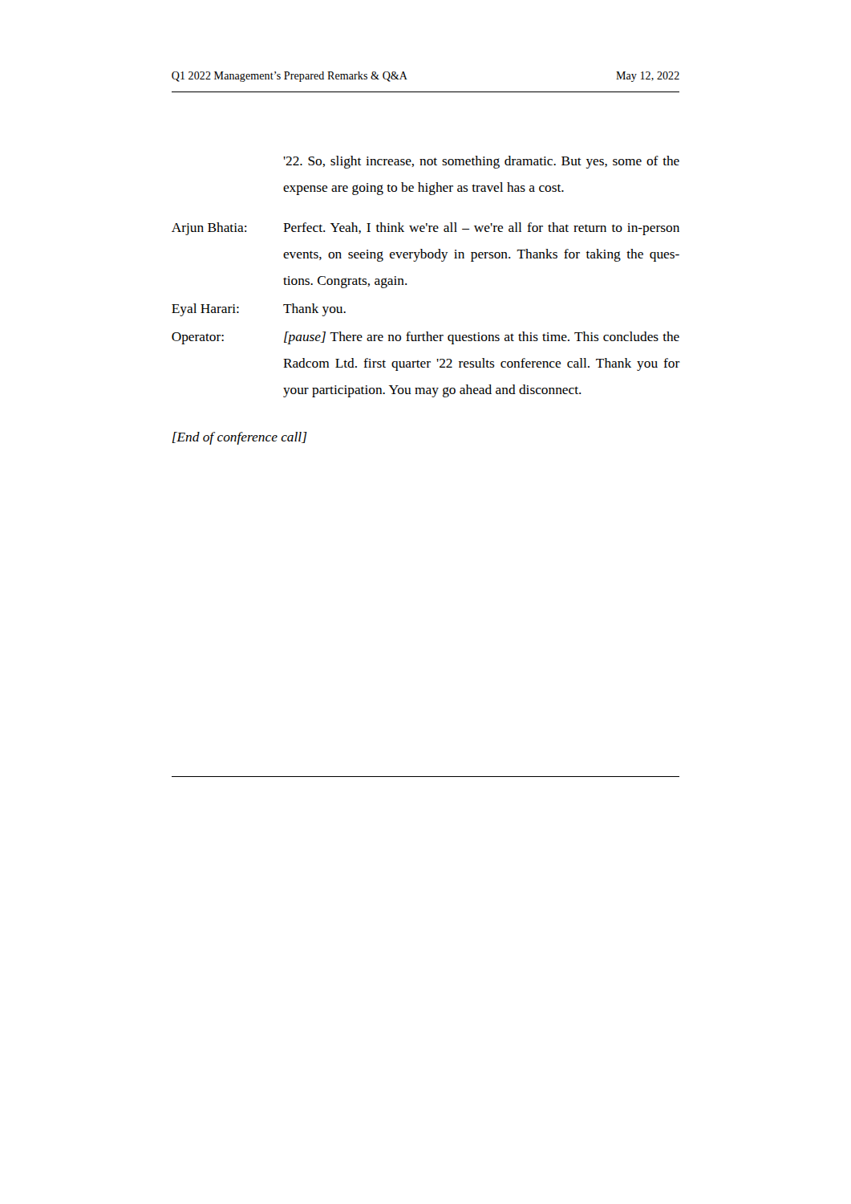Q1 2022 Management’s Prepared Remarks & Q&A
May 12, 2022
'22. So, slight increase, not something dramatic. But yes, some of the expense are going to be higher as travel has a cost.
Arjun Bhatia:
Perfect. Yeah, I think we're all – we're all for that return to in-person events, on seeing everybody in person. Thanks for taking the questions. Congrats, again.
Eyal Harari:
Thank you.
Operator:
[pause] There are no further questions at this time. This concludes the Radcom Ltd. first quarter '22 results conference call. Thank you for your participation. You may go ahead and disconnect.
[End of conference call]